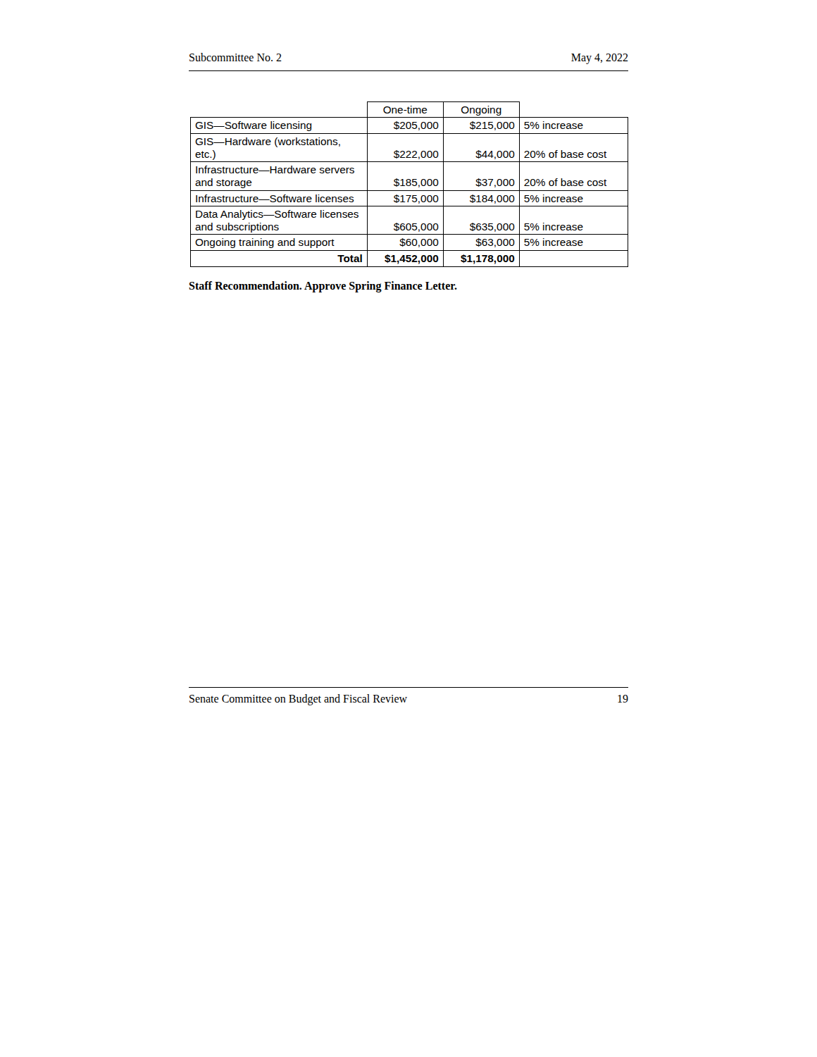Subcommittee No. 2
May 4, 2022
| | One-time | Ongoing | |
| GIS—Software licensing | $205,000 | $215,000 | 5% increase |
| GIS—Hardware (workstations, etc.) | $222,000 | $44,000 | 20% of base cost |
| Infrastructure—Hardware servers and storage | $185,000 | $37,000 | 20% of base cost |
| Infrastructure—Software licenses | $175,000 | $184,000 | 5% increase |
| Data Analytics—Software licenses and subscriptions | $605,000 | $635,000 | 5% increase |
| Ongoing training and support | $60,000 | $63,000 | 5% increase |
| Total | $1,452,000 | $1,178,000 | |
Staff Recommendation. Approve Spring Finance Letter.
Senate Committee on Budget and Fiscal Review
19